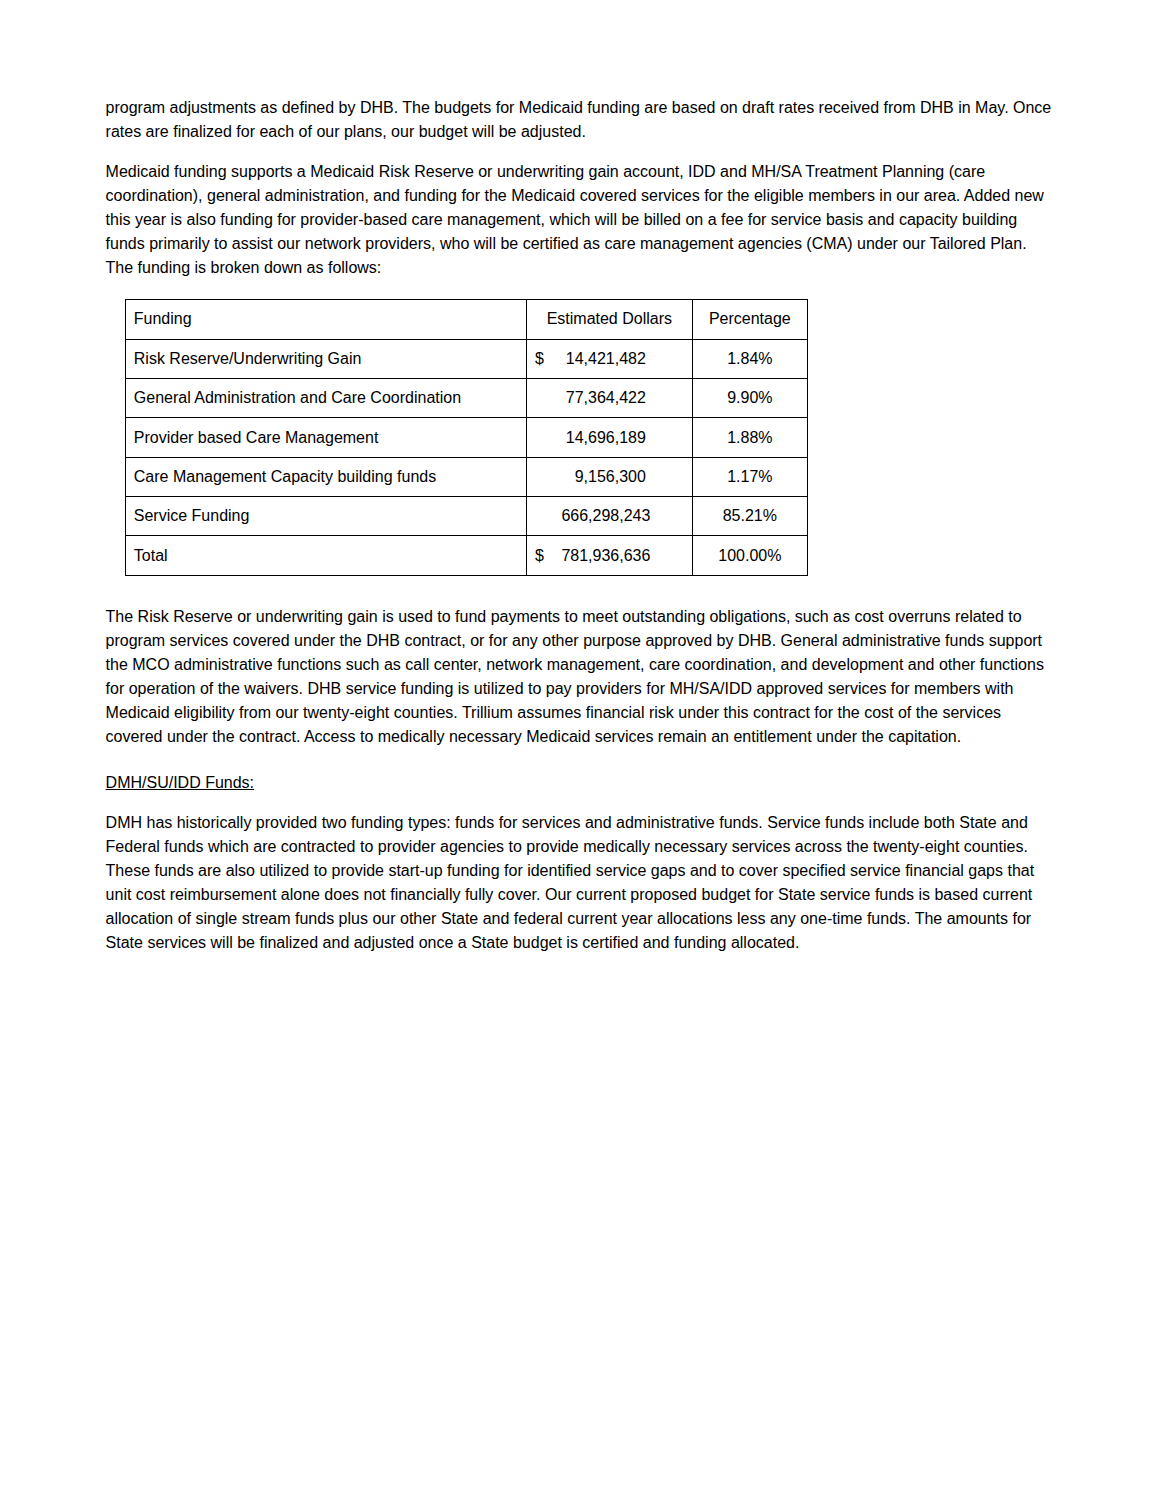program adjustments as defined by DHB. The budgets for Medicaid funding are based on draft rates received from DHB in May. Once rates are finalized for each of our plans, our budget will be adjusted.
Medicaid funding supports a Medicaid Risk Reserve or underwriting gain account, IDD and MH/SA Treatment Planning (care coordination), general administration, and funding for the Medicaid covered services for the eligible members in our area. Added new this year is also funding for provider-based care management, which will be billed on a fee for service basis and capacity building funds primarily to assist our network providers, who will be certified as care management agencies (CMA) under our Tailored Plan. The funding is broken down as follows:
| Funding | Estimated Dollars | Percentage |
| --- | --- | --- |
| Risk Reserve/Underwriting Gain | $ 14,421,482 | 1.84% |
| General Administration and Care Coordination | 77,364,422 | 9.90% |
| Provider based Care Management | 14,696,189 | 1.88% |
| Care Management Capacity building funds | 9,156,300 | 1.17% |
| Service Funding | 666,298,243 | 85.21% |
| Total | $ 781,936,636 | 100.00% |
The Risk Reserve or underwriting gain is used to fund payments to meet outstanding obligations, such as cost overruns related to program services covered under the DHB contract, or for any other purpose approved by DHB. General administrative funds support the MCO administrative functions such as call center, network management, care coordination, and development and other functions for operation of the waivers. DHB service funding is utilized to pay providers for MH/SA/IDD approved services for members with Medicaid eligibility from our twenty-eight counties. Trillium assumes financial risk under this contract for the cost of the services covered under the contract. Access to medically necessary Medicaid services remain an entitlement under the capitation.
DMH/SU/IDD Funds:
DMH has historically provided two funding types: funds for services and administrative funds. Service funds include both State and Federal funds which are contracted to provider agencies to provide medically necessary services across the twenty-eight counties. These funds are also utilized to provide start-up funding for identified service gaps and to cover specified service financial gaps that unit cost reimbursement alone does not financially fully cover. Our current proposed budget for State service funds is based current allocation of single stream funds plus our other State and federal current year allocations less any one-time funds. The amounts for State services will be finalized and adjusted once a State budget is certified and funding allocated.